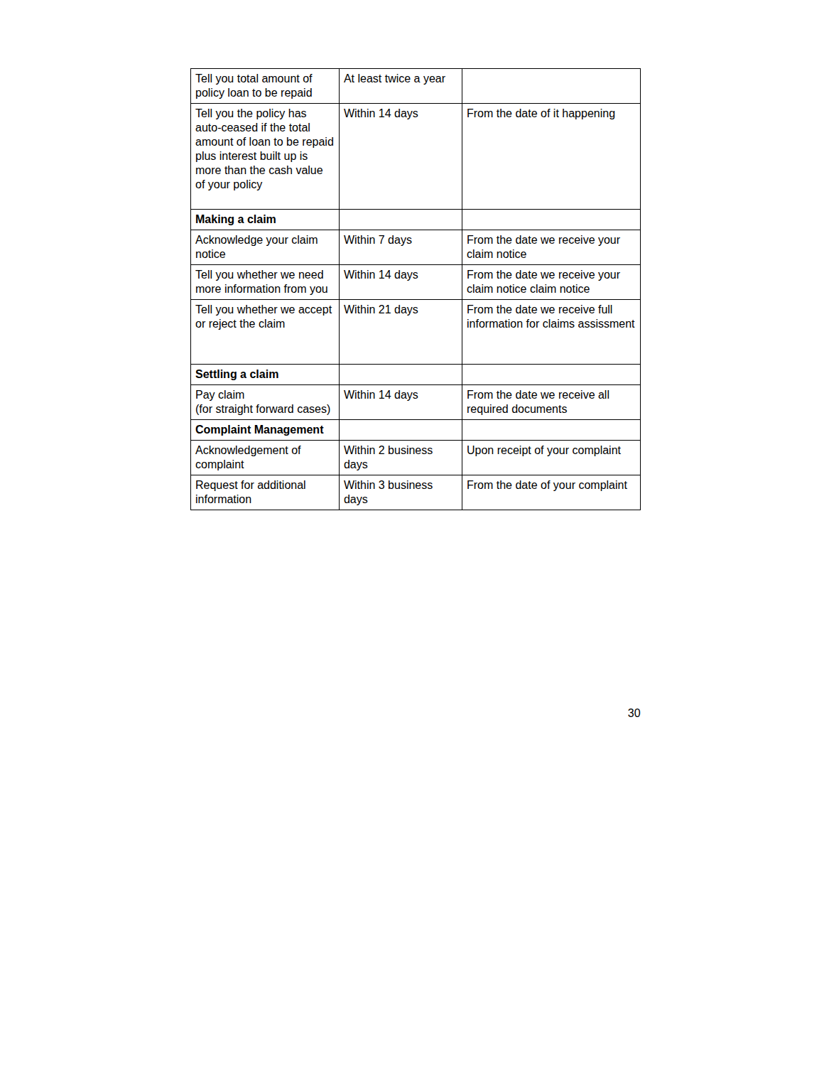| Tell you total amount of policy loan to be repaid | At least twice a year | |
| Tell you the policy has auto-ceased if the total amount of loan to be repaid plus interest built up is more than the cash value of your policy | Within 14 days | From the date of it happening |
| Making a claim | | |
| Acknowledge your claim notice | Within 7 days | From the date we receive your claim notice |
| Tell you whether we need more information from you | Within 14 days | From the date we receive your claim notice claim notice |
| Tell you whether we accept or reject the claim | Within 21 days | From the date we receive full information for claims assissment |
| Settling a claim | | |
| Pay claim (for straight forward cases) | Within 14 days | From the date we receive all required documents |
| Complaint Management | | |
| Acknowledgement of complaint | Within 2 business days | Upon receipt of your complaint |
| Request for additional information | Within 3 business days | From the date of your complaint |
30